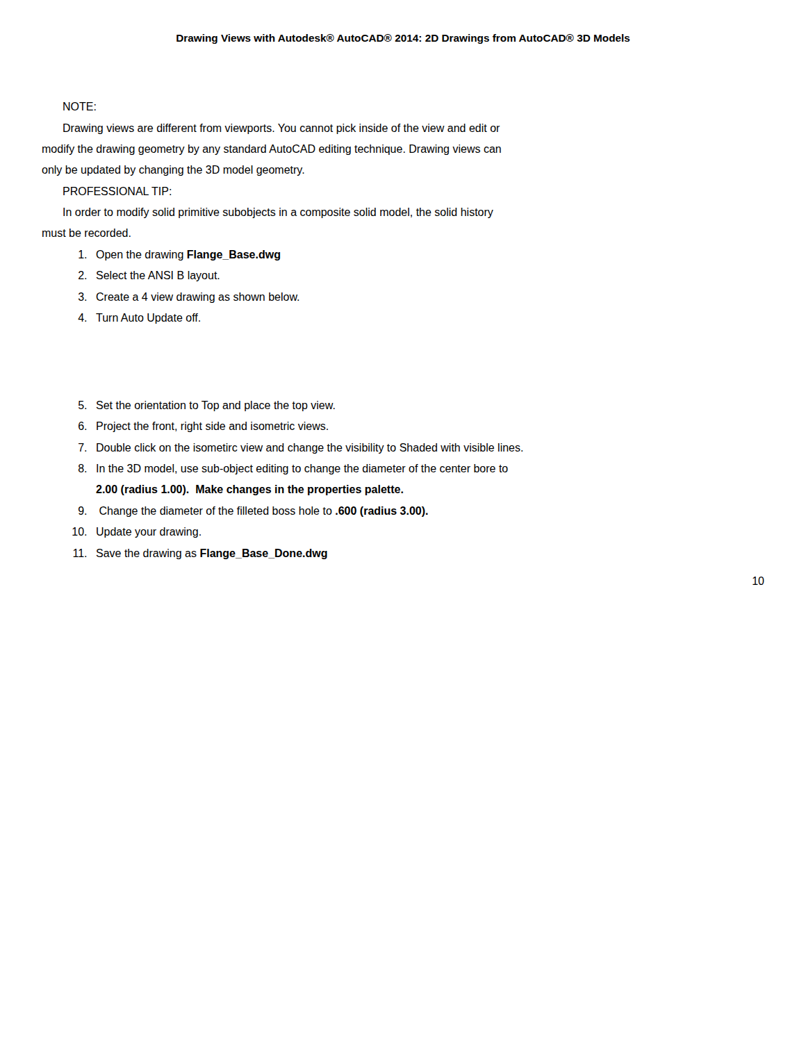Drawing Views with Autodesk® AutoCAD® 2014: 2D Drawings from AutoCAD® 3D Models
NOTE:
Drawing views are different from viewports. You cannot pick inside of the view and edit or
modify the drawing geometry by any standard AutoCAD editing technique. Drawing views can
only be updated by changing the 3D model geometry.
PROFESSIONAL TIP:
In order to modify solid primitive subobjects in a composite solid model, the solid history
must be recorded.
Open the drawing Flange_Base.dwg
Select the ANSI B layout.
Create a 4 view drawing as shown below.
Turn Auto Update off.
Set the orientation to Top and place the top view.
Project the front, right side and isometric views.
Double click on the isometirc view and change the visibility to Shaded with visible lines.
In the 3D model, use sub-object editing to change the diameter of the center bore to
2.00 (radius 1.00). Make changes in the properties palette.
Change the diameter of the filleted boss hole to .600 (radius 3.00).
Update your drawing.
Save the drawing as Flange_Base_Done.dwg
10